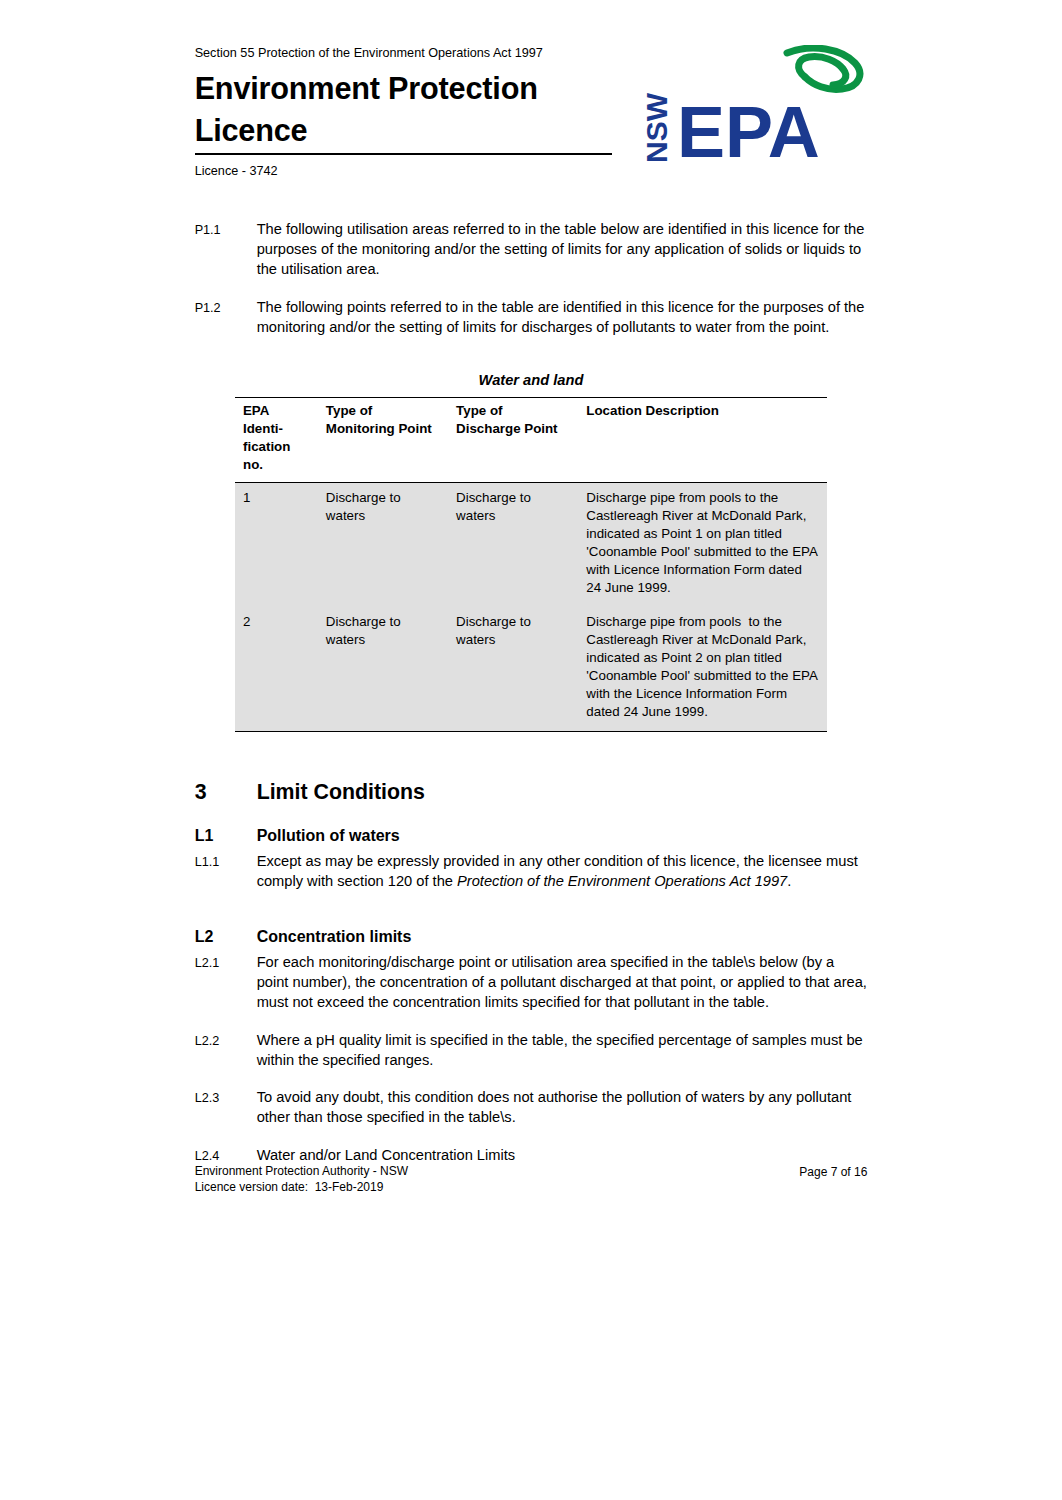Section 55 Protection of the Environment Operations Act 1997
Environment Protection Licence
Licence - 3742
NSW EPA
P1.1
The following utilisation areas referred to in the table below are identified in this licence for the purposes of the monitoring and/or the setting of limits for any application of solids or liquids to the utilisation area.
P1.2
The following points referred to in the table are identified in this licence for the purposes of the monitoring and/or the setting of limits for discharges of pollutants to water from the point.
Water and land
| EPA Identi- fication no. | Type of Monitoring Point | Type of Discharge Point | Location Description |
| --- | --- | --- | --- |
| 1 | Discharge to waters | Discharge to waters | Discharge pipe from pools to the Castlereagh River at McDonald Park, indicated as Point 1 on plan titled 'Coonamble Pool' submitted to the EPA with Licence Information Form dated 24 June 1999. |
| 2 | Discharge to waters | Discharge to waters | Discharge pipe from pools to the Castlereagh River at McDonald Park, indicated as Point 2 on plan titled 'Coonamble Pool' submitted to the EPA with the Licence Information Form dated 24 June 1999. |
3 Limit Conditions
L1 Pollution of waters
L1.1
Except as may be expressly provided in any other condition of this licence, the licensee must comply with section 120 of the Protection of the Environment Operations Act 1997.
L2 Concentration limits
L2.1
For each monitoring/discharge point or utilisation area specified in the table\s below (by a point number), the concentration of a pollutant discharged at that point, or applied to that area, must not exceed the concentration limits specified for that pollutant in the table.
L2.2
Where a pH quality limit is specified in the table, the specified percentage of samples must be within the specified ranges.
L2.3
To avoid any doubt, this condition does not authorise the pollution of waters by any pollutant other than those specified in the table\s.
L2.4
Water and/or Land Concentration Limits
Environment Protection Authority - NSW
Licence version date: 13-Feb-2019
Page 7 of 16